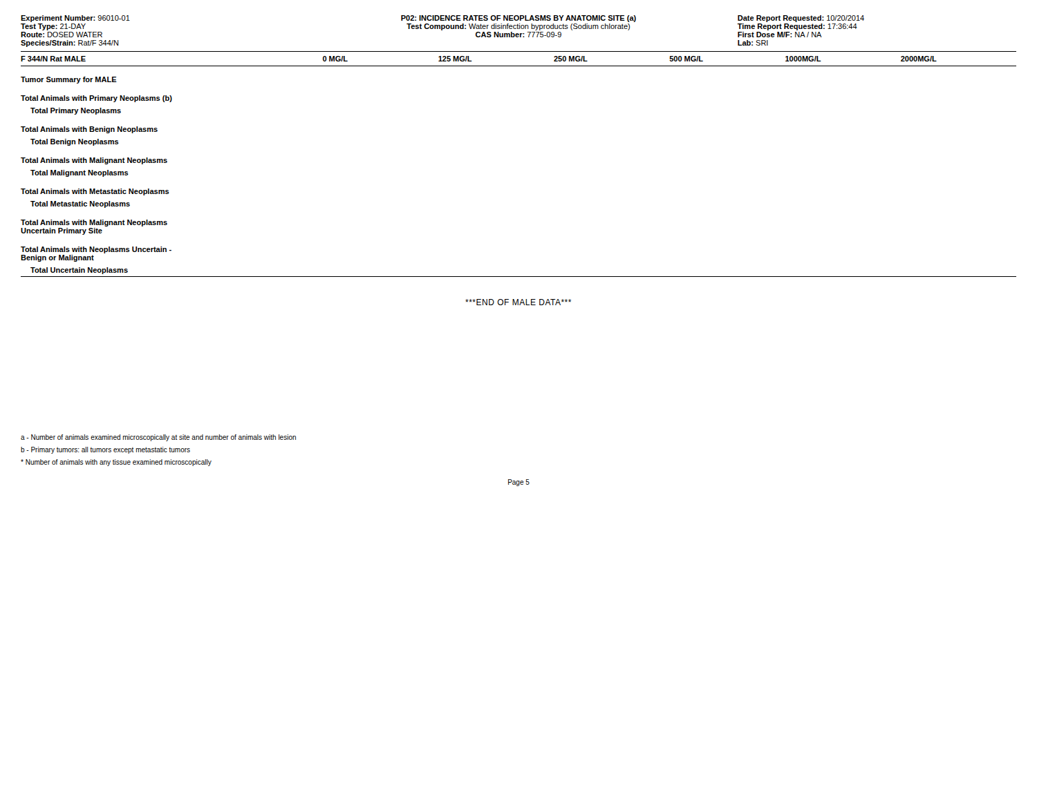| Experiment Number: 96010-01 Test Type: 21-DAY Route: DOSED WATER Species/Strain: Rat/F 344/N | P02: INCIDENCE RATES OF NEOPLASMS BY ANATOMIC SITE (a) Test Compound: Water disinfection byproducts (Sodium chlorate) CAS Number: 7775-09-9 | Date Report Requested: 10/20/2014 Time Report Requested: 17:36:44 First Dose M/F: NA / NA Lab: SRI |
| F 344/N Rat MALE | 0 MG/L | 125 MG/L | 250 MG/L | 500 MG/L | 1000MG/L | 2000MG/L |
| --- | --- | --- | --- | --- | --- | --- |
| Tumor Summary for MALE | | | | | | |
| Total Animals with Primary Neoplasms (b) | | | | | | |
| Total Primary Neoplasms | | | | | | |
| Total Animals with Benign Neoplasms | | | | | | |
| Total Benign Neoplasms | | | | | | |
| Total Animals with Malignant Neoplasms | | | | | | |
| Total Malignant Neoplasms | | | | | | |
| Total Animals with Metastatic Neoplasms | | | | | | |
| Total Metastatic Neoplasms | | | | | | |
| Total Animals with Malignant Neoplasms Uncertain Primary Site | | | | | | |
| Total Animals with Neoplasms Uncertain - Benign or Malignant | | | | | | |
| Total Uncertain Neoplasms | | | | | | |
***END OF MALE DATA***
a - Number of animals examined microscopically at site and number of animals with lesion
b - Primary tumors: all tumors except metastatic tumors
* Number of animals with any tissue examined microscopically
Page 5